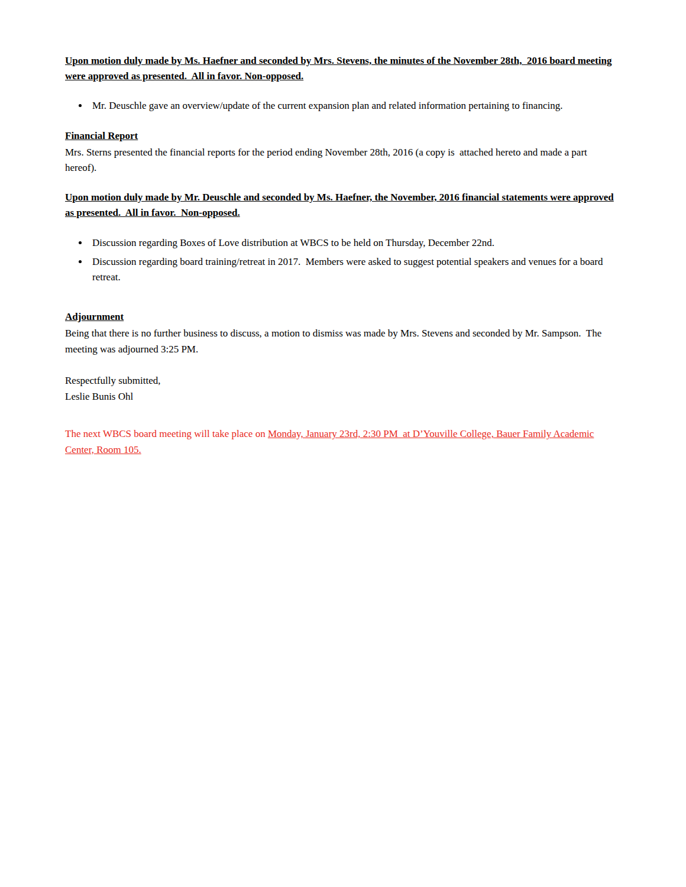Upon motion duly made by Ms. Haefner and seconded by Mrs. Stevens, the minutes of the November 28th, 2016 board meeting were approved as presented. All in favor. Non-opposed.
Mr. Deuschle gave an overview/update of the current expansion plan and related information pertaining to financing.
Financial Report
Mrs. Sterns presented the financial reports for the period ending November 28th, 2016 (a copy is attached hereto and made a part hereof).
Upon motion duly made by Mr. Deuschle and seconded by Ms. Haefner, the November, 2016 financial statements were approved as presented. All in favor. Non-opposed.
Discussion regarding Boxes of Love distribution at WBCS to be held on Thursday, December 22nd.
Discussion regarding board training/retreat in 2017. Members were asked to suggest potential speakers and venues for a board retreat.
Adjournment
Being that there is no further business to discuss, a motion to dismiss was made by Mrs. Stevens and seconded by Mr. Sampson. The meeting was adjourned 3:25 PM.
Respectfully submitted,
Leslie Bunis Ohl
The next WBCS board meeting will take place on Monday, January 23rd, 2:30 PM at D’Youville College, Bauer Family Academic Center, Room 105.